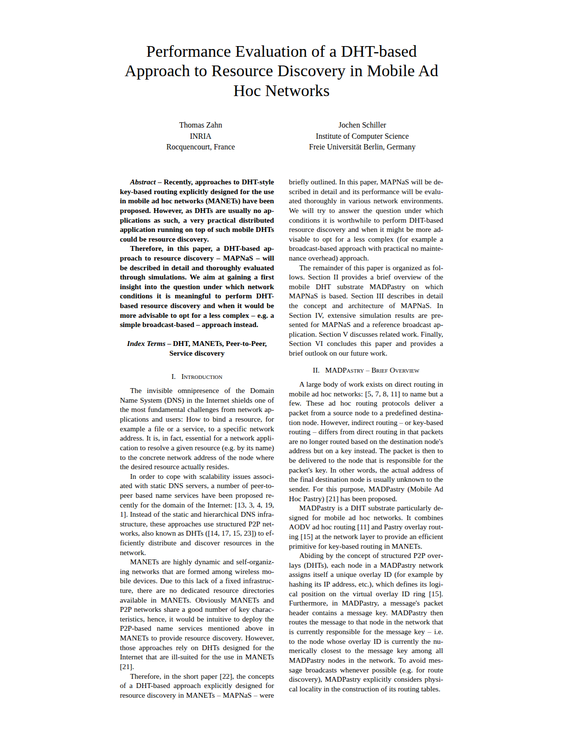Performance Evaluation of a DHT-based Approach to Resource Discovery in Mobile Ad Hoc Networks
| Thomas Zahn INRIA Rocquencourt, France | Jochen Schiller Institute of Computer Science Freie Universität Berlin, Germany |
Abstract – Recently, approaches to DHT-style key-based routing explicitly designed for the use in mobile ad hoc networks (MANETs) have been proposed. However, as DHTs are usually no applications as such, a very practical distributed application running on top of such mobile DHTs could be resource discovery.
Therefore, in this paper, a DHT-based approach to resource discovery – MAPNaS – will be described in detail and thoroughly evaluated through simulations. We aim at gaining a first insight into the question under which network conditions it is meaningful to perform DHT-based resource discovery and when it would be more advisable to opt for a less complex – e.g. a simple broadcast-based – approach instead.
Index Terms – DHT, MANETs, Peer-to-Peer, Service discovery
I. Introduction
The invisible omnipresence of the Domain Name System (DNS) in the Internet shields one of the most fundamental challenges from network applications and users: How to bind a resource, for example a file or a service, to a specific network address. It is, in fact, essential for a network application to resolve a given resource (e.g. by its name) to the concrete network address of the node where the desired resource actually resides.
In order to cope with scalability issues associated with static DNS servers, a number of peer-to-peer based name services have been proposed recently for the domain of the Internet: [13, 3, 4, 19, 1]. Instead of the static and hierarchical DNS infrastructure, these approaches use structured P2P networks, also known as DHTs ([14, 17, 15, 23]) to efficiently distribute and discover resources in the network.
MANETs are highly dynamic and self-organizing networks that are formed among wireless mobile devices. Due to this lack of a fixed infrastructure, there are no dedicated resource directories available in MANETs. Obviously MANETs and P2P networks share a good number of key characteristics, hence, it would be intuitive to deploy the P2P-based name services mentioned above in MANETs to provide resource discovery. However, those approaches rely on DHTs designed for the Internet that are ill-suited for the use in MANETs [21].
Therefore, in the short paper [22], the concepts of a DHT-based approach explicitly designed for resource discovery in MANETs – MAPNaS – were briefly outlined. In this paper, MAPNaS will be described in detail and its performance will be evaluated thoroughly in various network environments. We will try to answer the question under which conditions it is worthwhile to perform DHT-based resource discovery and when it might be more advisable to opt for a less complex (for example a broadcast-based approach with practical no maintenance overhead) approach.
The remainder of this paper is organized as follows. Section II provides a brief overview of the mobile DHT substrate MADPastry on which MAPNaS is based. Section III describes in detail the concept and architecture of MAPNaS. In Section IV, extensive simulation results are presented for MAPNaS and a reference broadcast application. Section V discusses related work. Finally, Section VI concludes this paper and provides a brief outlook on our future work.
II. MADPastry – Brief Overview
A large body of work exists on direct routing in mobile ad hoc networks: [5, 7, 8, 11] to name but a few. These ad hoc routing protocols deliver a packet from a source node to a predefined destination node. However, indirect routing – or key-based routing – differs from direct routing in that packets are no longer routed based on the destination node's address but on a key instead. The packet is then to be delivered to the node that is responsible for the packet's key. In other words, the actual address of the final destination node is usually unknown to the sender. For this purpose, MADPastry (Mobile Ad Hoc Pastry) [21] has been proposed.
MADPastry is a DHT substrate particularly designed for mobile ad hoc networks. It combines AODV ad hoc routing [11] and Pastry overlay routing [15] at the network layer to provide an efficient primitive for key-based routing in MANETs.
Abiding by the concept of structured P2P overlays (DHTs), each node in a MADPastry network assigns itself a unique overlay ID (for example by hashing its IP address, etc.), which defines its logical position on the virtual overlay ID ring [15]. Furthermore, in MADPastry, a message's packet header contains a message key. MADPastry then routes the message to that node in the network that is currently responsible for the message key – i.e. to the node whose overlay ID is currently the numerically closest to the message key among all MADPastry nodes in the network. To avoid message broadcasts whenever possible (e.g. for route discovery), MADPastry explicitly considers physical locality in the construction of its routing tables.